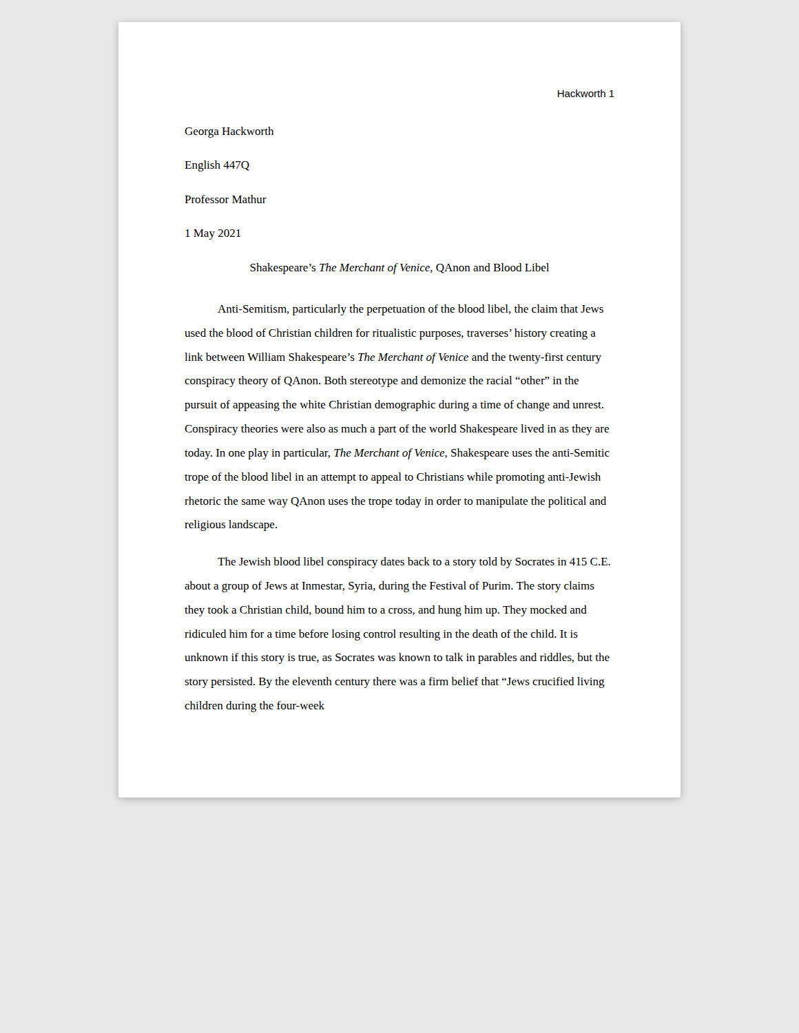Hackworth 1
Georga Hackworth
English 447Q
Professor Mathur
1 May 2021
Shakespeare’s The Merchant of Venice, QAnon and Blood Libel
Anti-Semitism, particularly the perpetuation of the blood libel, the claim that Jews used the blood of Christian children for ritualistic purposes, traverses’ history creating a link between William Shakespeare’s The Merchant of Venice and the twenty-first century conspiracy theory of QAnon. Both stereotype and demonize the racial “other” in the pursuit of appeasing the white Christian demographic during a time of change and unrest. Conspiracy theories were also as much a part of the world Shakespeare lived in as they are today. In one play in particular, The Merchant of Venice, Shakespeare uses the anti-Semitic trope of the blood libel in an attempt to appeal to Christians while promoting anti-Jewish rhetoric the same way QAnon uses the trope today in order to manipulate the political and religious landscape.
The Jewish blood libel conspiracy dates back to a story told by Socrates in 415 C.E. about a group of Jews at Inmestar, Syria, during the Festival of Purim. The story claims they took a Christian child, bound him to a cross, and hung him up. They mocked and ridiculed him for a time before losing control resulting in the death of the child. It is unknown if this story is true, as Socrates was known to talk in parables and riddles, but the story persisted. By the eleventh century there was a firm belief that “Jews crucified living children during the four-week